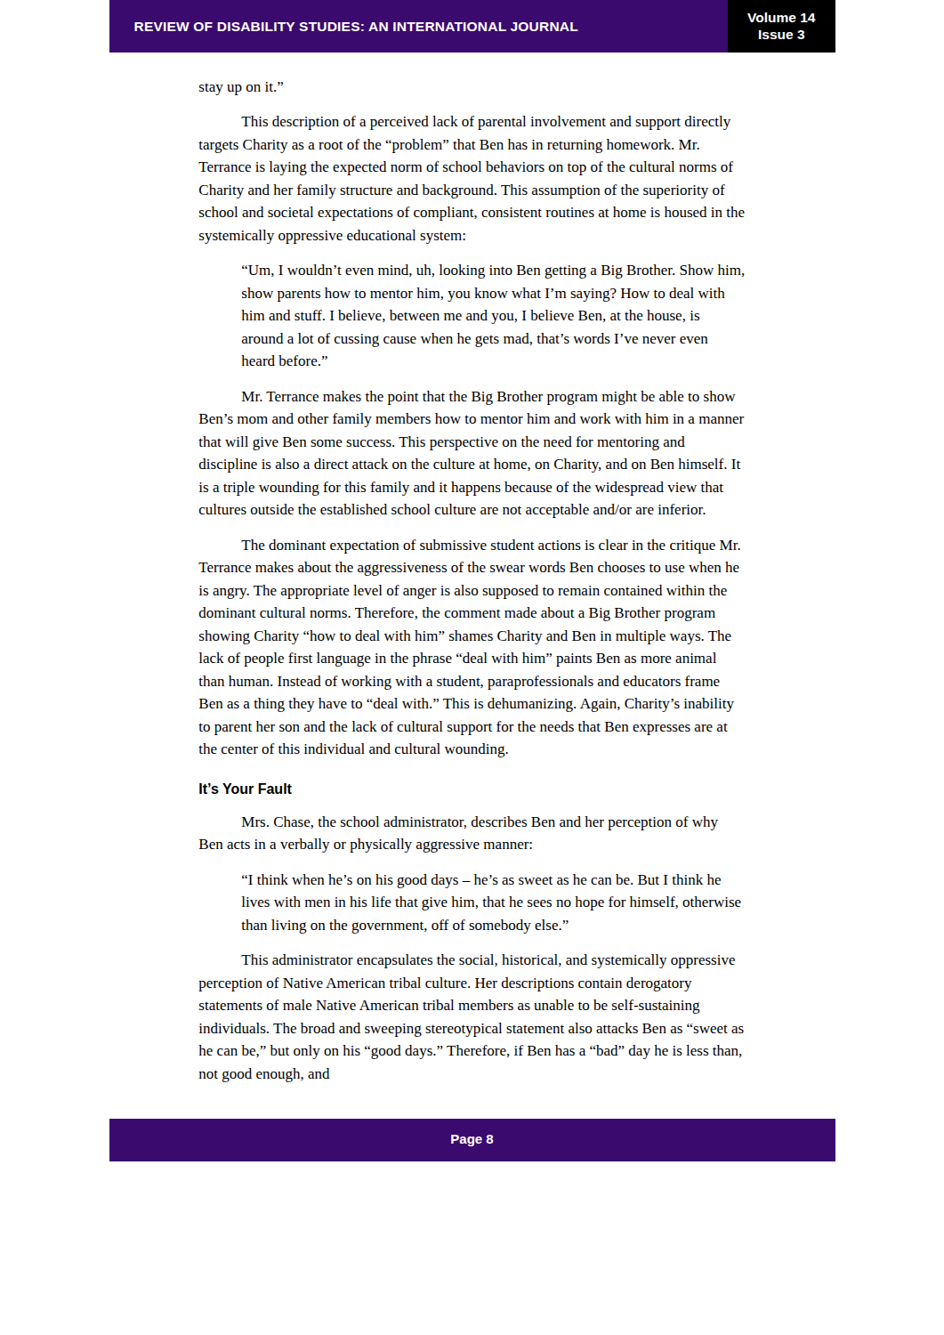Review of Disability Studies: An International Journal
Volume 14 Issue 3
stay up on it.”
This description of a perceived lack of parental involvement and support directly targets Charity as a root of the “problem” that Ben has in returning homework. Mr. Terrance is laying the expected norm of school behaviors on top of the cultural norms of Charity and her family structure and background. This assumption of the superiority of school and societal expectations of compliant, consistent routines at home is housed in the systemically oppressive educational system:
“Um, I wouldn’t even mind, uh, looking into Ben getting a Big Brother. Show him, show parents how to mentor him, you know what I’m saying? How to deal with him and stuff. I believe, between me and you, I believe Ben, at the house, is around a lot of cussing cause when he gets mad, that’s words I’ve never even heard before.”
Mr. Terrance makes the point that the Big Brother program might be able to show Ben’s mom and other family members how to mentor him and work with him in a manner that will give Ben some success. This perspective on the need for mentoring and discipline is also a direct attack on the culture at home, on Charity, and on Ben himself. It is a triple wounding for this family and it happens because of the widespread view that cultures outside the established school culture are not acceptable and/or are inferior.
The dominant expectation of submissive student actions is clear in the critique Mr. Terrance makes about the aggressiveness of the swear words Ben chooses to use when he is angry. The appropriate level of anger is also supposed to remain contained within the dominant cultural norms. Therefore, the comment made about a Big Brother program showing Charity “how to deal with him” shames Charity and Ben in multiple ways. The lack of people first language in the phrase “deal with him” paints Ben as more animal than human. Instead of working with a student, paraprofessionals and educators frame Ben as a thing they have to “deal with.” This is dehumanizing. Again, Charity’s inability to parent her son and the lack of cultural support for the needs that Ben expresses are at the center of this individual and cultural wounding.
It’s Your Fault
Mrs. Chase, the school administrator, describes Ben and her perception of why Ben acts in a verbally or physically aggressive manner:
“I think when he’s on his good days – he’s as sweet as he can be. But I think he lives with men in his life that give him, that he sees no hope for himself, otherwise than living on the government, off of somebody else.”
This administrator encapsulates the social, historical, and systemically oppressive perception of Native American tribal culture. Her descriptions contain derogatory statements of male Native American tribal members as unable to be self-sustaining individuals. The broad and sweeping stereotypical statement also attacks Ben as “sweet as he can be,” but only on his “good days.” Therefore, if Ben has a “bad” day he is less than, not good enough, and
Page 8